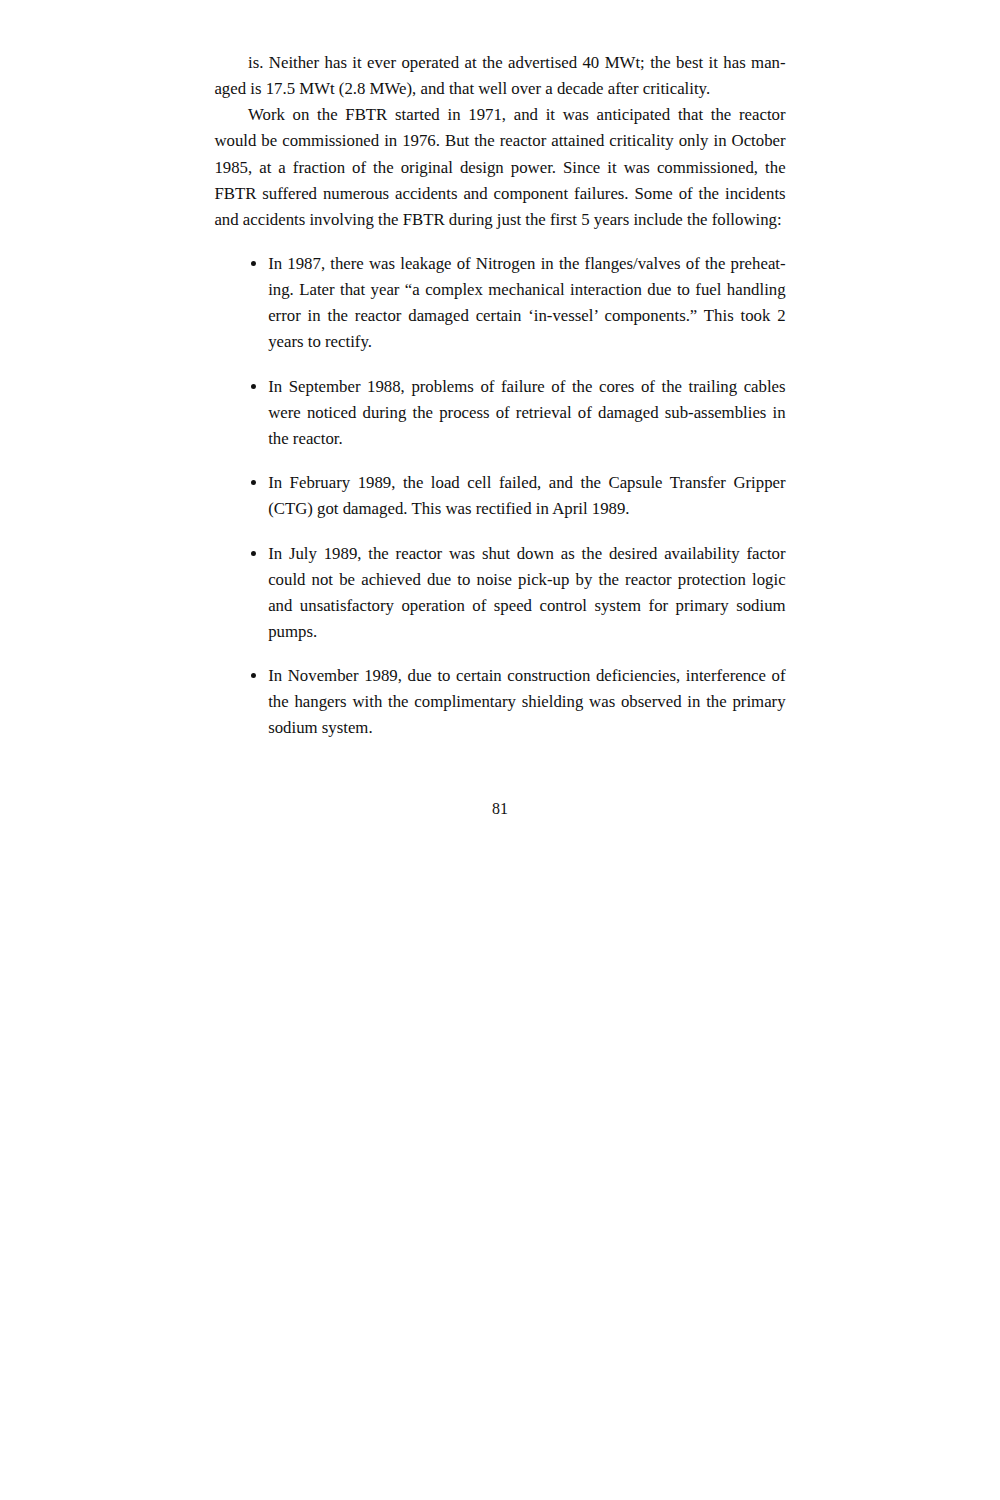is. Neither has it ever operated at the advertised 40 MWt; the best it has managed is 17.5 MWt (2.8 MWe), and that well over a decade after criticality.
Work on the FBTR started in 1971, and it was anticipated that the reactor would be commissioned in 1976. But the reactor attained criticality only in October 1985, at a fraction of the original design power. Since it was commissioned, the FBTR suffered numerous accidents and component failures. Some of the incidents and accidents involving the FBTR during just the first 5 years include the following:
In 1987, there was leakage of Nitrogen in the flanges/valves of the preheating. Later that year “a complex mechanical interaction due to fuel handling error in the reactor damaged certain ‘in-vessel’ components.” This took 2 years to rectify.
In September 1988, problems of failure of the cores of the trailing cables were noticed during the process of retrieval of damaged sub-assemblies in the reactor.
In February 1989, the load cell failed, and the Capsule Transfer Gripper (CTG) got damaged. This was rectified in April 1989.
In July 1989, the reactor was shut down as the desired availability factor could not be achieved due to noise pick-up by the reactor protection logic and unsatisfactory operation of speed control system for primary sodium pumps.
In November 1989, due to certain construction deficiencies, interference of the hangers with the complimentary shielding was observed in the primary sodium system.
81